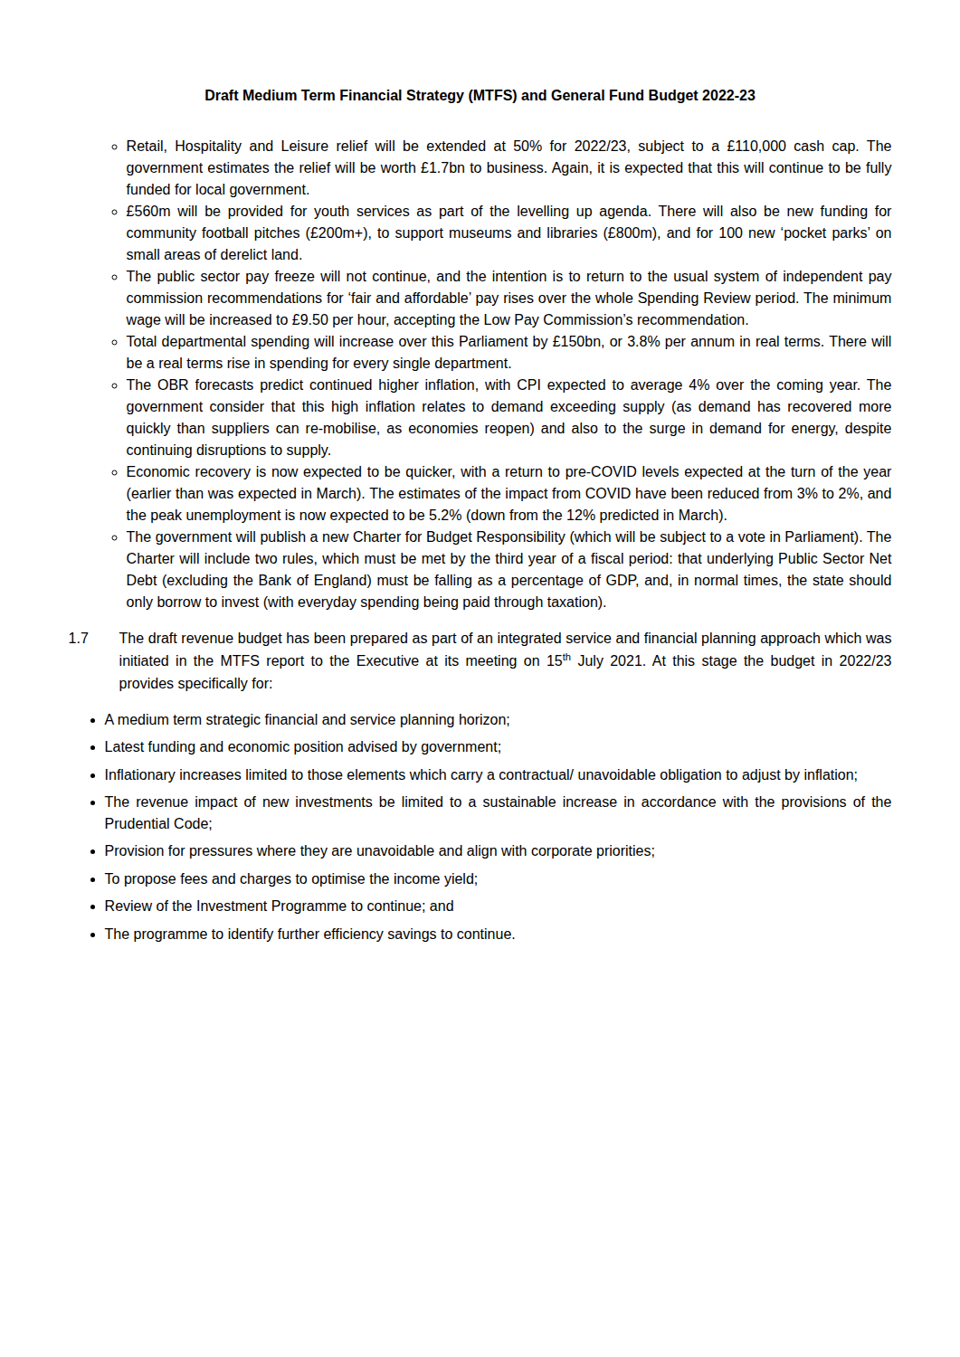Draft Medium Term Financial Strategy (MTFS) and General Fund Budget 2022-23
Retail, Hospitality and Leisure relief will be extended at 50% for 2022/23, subject to a £110,000 cash cap. The government estimates the relief will be worth £1.7bn to business. Again, it is expected that this will continue to be fully funded for local government.
£560m will be provided for youth services as part of the levelling up agenda. There will also be new funding for community football pitches (£200m+), to support museums and libraries (£800m), and for 100 new ‘pocket parks’ on small areas of derelict land.
The public sector pay freeze will not continue, and the intention is to return to the usual system of independent pay commission recommendations for ‘fair and affordable’ pay rises over the whole Spending Review period. The minimum wage will be increased to £9.50 per hour, accepting the Low Pay Commission’s recommendation.
Total departmental spending will increase over this Parliament by £150bn, or 3.8% per annum in real terms. There will be a real terms rise in spending for every single department.
The OBR forecasts predict continued higher inflation, with CPI expected to average 4% over the coming year. The government consider that this high inflation relates to demand exceeding supply (as demand has recovered more quickly than suppliers can re-mobilise, as economies reopen) and also to the surge in demand for energy, despite continuing disruptions to supply.
Economic recovery is now expected to be quicker, with a return to pre-COVID levels expected at the turn of the year (earlier than was expected in March). The estimates of the impact from COVID have been reduced from 3% to 2%, and the peak unemployment is now expected to be 5.2% (down from the 12% predicted in March).
The government will publish a new Charter for Budget Responsibility (which will be subject to a vote in Parliament). The Charter will include two rules, which must be met by the third year of a fiscal period: that underlying Public Sector Net Debt (excluding the Bank of England) must be falling as a percentage of GDP, and, in normal times, the state should only borrow to invest (with everyday spending being paid through taxation).
1.7
The draft revenue budget has been prepared as part of an integrated service and financial planning approach which was initiated in the MTFS report to the Executive at its meeting on 15th July 2021. At this stage the budget in 2022/23 provides specifically for:
A medium term strategic financial and service planning horizon;
Latest funding and economic position advised by government;
Inflationary increases limited to those elements which carry a contractual/ unavoidable obligation to adjust by inflation;
The revenue impact of new investments be limited to a sustainable increase in accordance with the provisions of the Prudential Code;
Provision for pressures where they are unavoidable and align with corporate priorities;
To propose fees and charges to optimise the income yield;
Review of the Investment Programme to continue; and
The programme to identify further efficiency savings to continue.